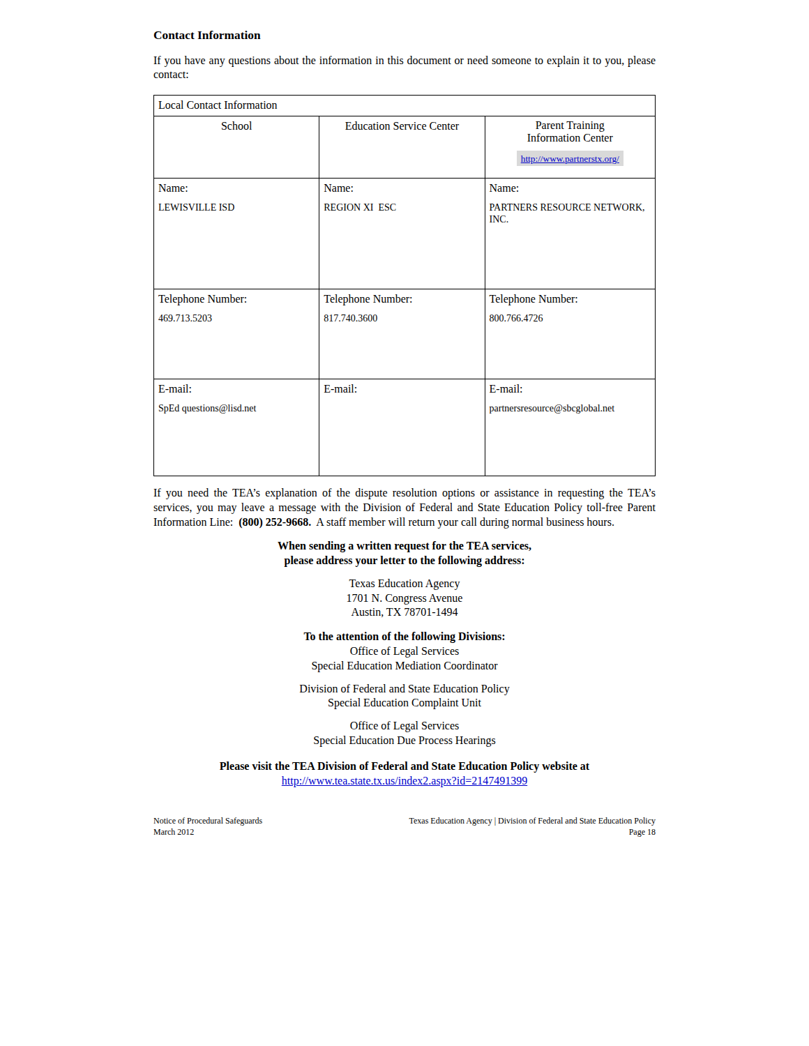Contact Information
If you have any questions about the information in this document or need someone to explain it to you, please contact:
| Local Contact Information |
| School | Education Service Center | Parent Training Information Center http://www.partnerstx.org/ |
| Name: LEWISVILLE ISD | Name: REGION XI ESC | Name: PARTNERS RESOURCE NETWORK, INC. |
| Telephone Number: 469.713.5203 | Telephone Number: 817.740.3600 | Telephone Number: 800.766.4726 |
| E-mail: SpEd questions@lisd.net | E-mail: | E-mail: partnersresource@sbcglobal.net |
If you need the TEA’s explanation of the dispute resolution options or assistance in requesting the TEA’s services, you may leave a message with the Division of Federal and State Education Policy toll-free Parent Information Line: (800) 252-9668. A staff member will return your call during normal business hours.
When sending a written request for the TEA services,
please address your letter to the following address:
Texas Education Agency
1701 N. Congress Avenue
Austin, TX 78701-1494
To the attention of the following Divisions:
Office of Legal Services
Special Education Mediation Coordinator
Division of Federal and State Education Policy
Special Education Complaint Unit
Office of Legal Services
Special Education Due Process Hearings
Please visit the TEA Division of Federal and State Education Policy website at
http://www.tea.state.tx.us/index2.aspx?id=2147491399
Notice of Procedural Safeguards
March 2012
Texas Education Agency | Division of Federal and State Education Policy
Page 18